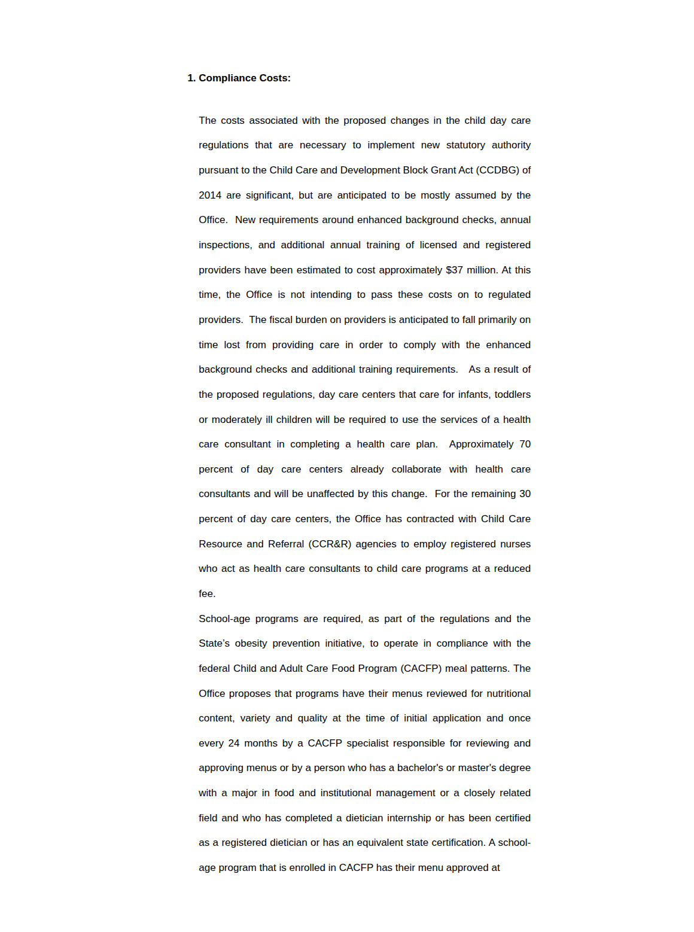Compliance Costs:
The costs associated with the proposed changes in the child day care regulations that are necessary to implement new statutory authority pursuant to the Child Care and Development Block Grant Act (CCDBG) of 2014 are significant, but are anticipated to be mostly assumed by the Office. New requirements around enhanced background checks, annual inspections, and additional annual training of licensed and registered providers have been estimated to cost approximately $37 million. At this time, the Office is not intending to pass these costs on to regulated providers. The fiscal burden on providers is anticipated to fall primarily on time lost from providing care in order to comply with the enhanced background checks and additional training requirements. As a result of the proposed regulations, day care centers that care for infants, toddlers or moderately ill children will be required to use the services of a health care consultant in completing a health care plan. Approximately 70 percent of day care centers already collaborate with health care consultants and will be unaffected by this change. For the remaining 30 percent of day care centers, the Office has contracted with Child Care Resource and Referral (CCR&R) agencies to employ registered nurses who act as health care consultants to child care programs at a reduced fee.
School-age programs are required, as part of the regulations and the State’s obesity prevention initiative, to operate in compliance with the federal Child and Adult Care Food Program (CACFP) meal patterns. The Office proposes that programs have their menus reviewed for nutritional content, variety and quality at the time of initial application and once every 24 months by a CACFP specialist responsible for reviewing and approving menus or by a person who has a bachelor's or master's degree with a major in food and institutional management or a closely related field and who has completed a dietician internship or has been certified as a registered dietician or has an equivalent state certification. A school-age program that is enrolled in CACFP has their menu approved at